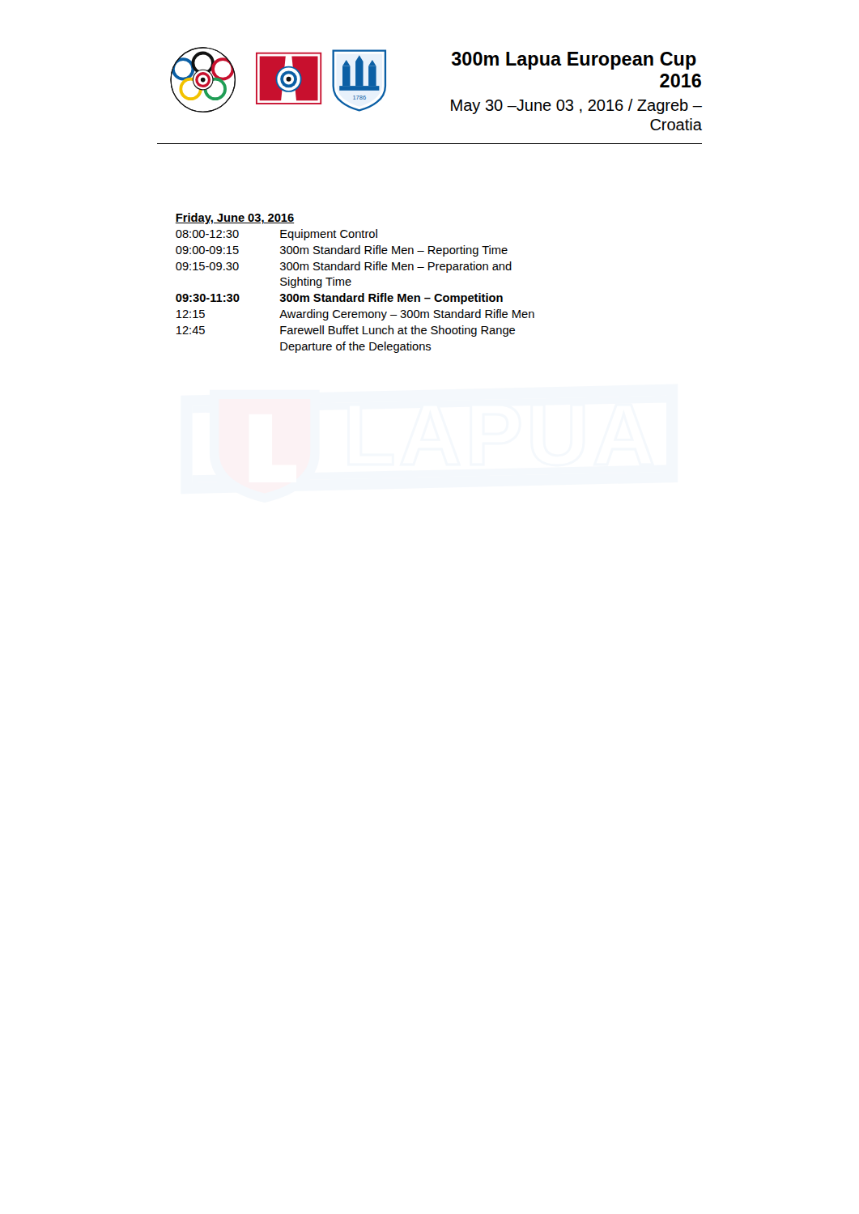1786
300m Lapua European Cup 2016
May 30 –June 03 , 2016 / Zagreb – Croatia
Friday, June 03, 2016
| 08:00-12:30 | Equipment Control |
| 09:00-09:15 | 300m Standard Rifle Men – Reporting Time |
| 09:15-09.30 | 300m Standard Rifle Men – Preparation and Sighting Time |
| 09:30-11:30 | 300m Standard Rifle Men – Competition |
| 12:15 | Awarding Ceremony – 300m Standard Rifle Men |
| 12:45 | Farewell Buffet Lunch at the Shooting Range Departure of the Delegations |
LAPUA LAPUA